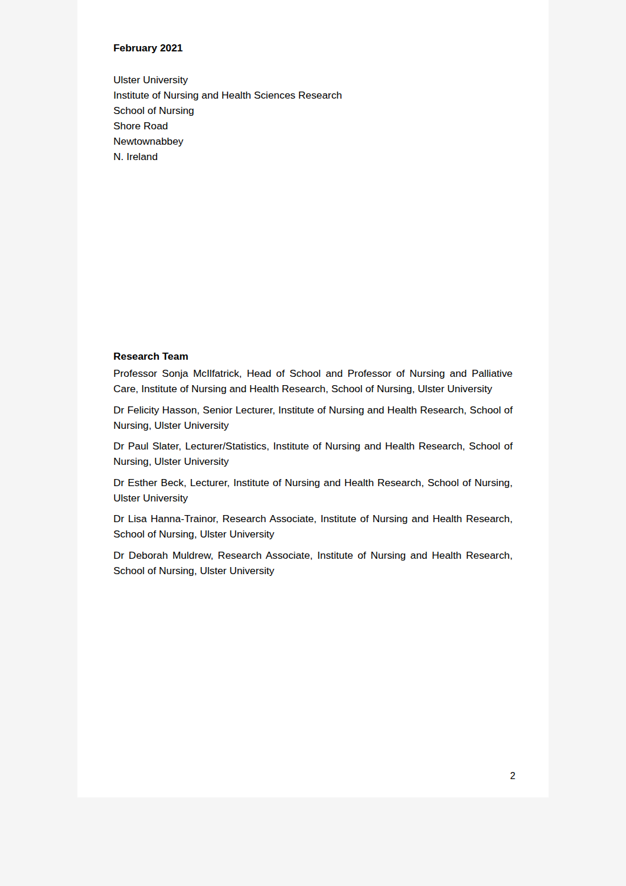February 2021
Ulster University Institute of Nursing and Health Sciences Research School of Nursing Shore Road Newtownabbey N. Ireland
Research Team
Professor Sonja McIlfatrick, Head of School and Professor of Nursing and Palliative Care, Institute of Nursing and Health Research, School of Nursing, Ulster University
Dr Felicity Hasson, Senior Lecturer, Institute of Nursing and Health Research, School of Nursing, Ulster University
Dr Paul Slater, Lecturer/Statistics, Institute of Nursing and Health Research, School of Nursing, Ulster University
Dr Esther Beck, Lecturer, Institute of Nursing and Health Research, School of Nursing, Ulster University
Dr Lisa Hanna-Trainor, Research Associate, Institute of Nursing and Health Research, School of Nursing, Ulster University
Dr Deborah Muldrew, Research Associate, Institute of Nursing and Health Research, School of Nursing, Ulster University
2